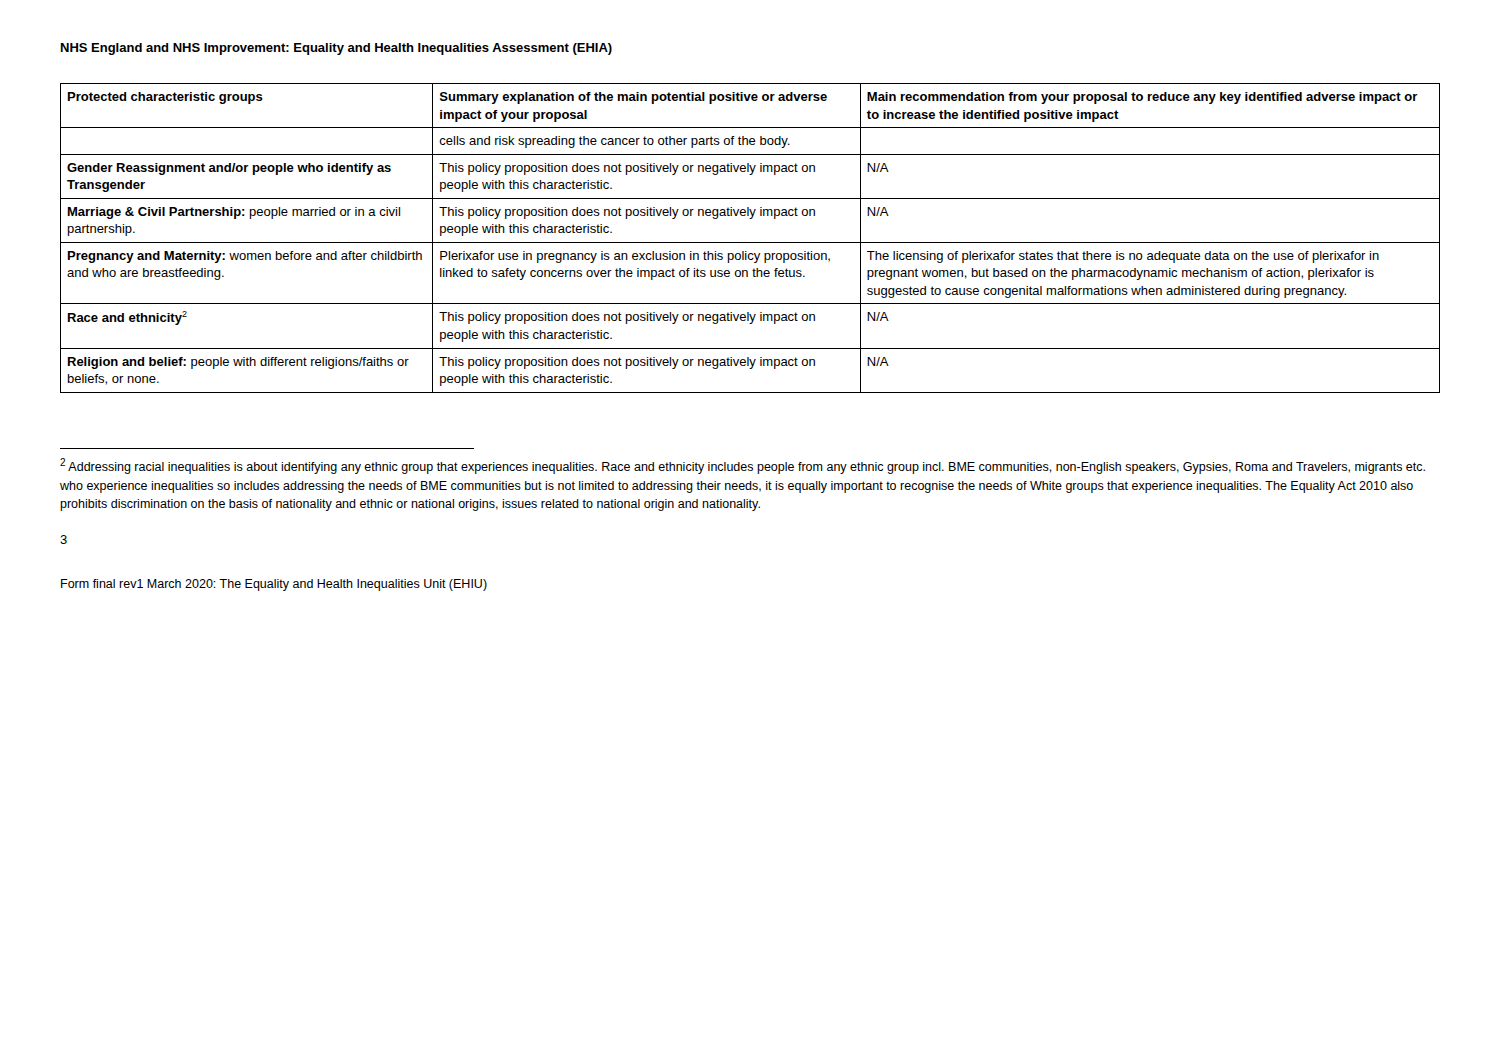NHS England and NHS Improvement: Equality and Health Inequalities Assessment (EHIA)
| Protected characteristic groups | Summary explanation of the main potential positive or adverse impact of your proposal | Main recommendation from your proposal to reduce any key identified adverse impact or to increase the identified positive impact |
| --- | --- | --- |
| | cells and risk spreading the cancer to other parts of the body. | |
| Gender Reassignment and/or people who identify as Transgender | This policy proposition does not positively or negatively impact on people with this characteristic. | N/A |
| Marriage & Civil Partnership: people married or in a civil partnership. | This policy proposition does not positively or negatively impact on people with this characteristic. | N/A |
| Pregnancy and Maternity: women before and after childbirth and who are breastfeeding. | Plerixafor use in pregnancy is an exclusion in this policy proposition, linked to safety concerns over the impact of its use on the fetus. | The licensing of plerixafor states that there is no adequate data on the use of plerixafor in pregnant women, but based on the pharmacodynamic mechanism of action, plerixafor is suggested to cause congenital malformations when administered during pregnancy. |
| Race and ethnicity 2 | This policy proposition does not positively or negatively impact on people with this characteristic. | N/A |
| Religion and belief: people with different religions/faiths or beliefs, or none. | This policy proposition does not positively or negatively impact on people with this characteristic. | N/A |
2 Addressing racial inequalities is about identifying any ethnic group that experiences inequalities. Race and ethnicity includes people from any ethnic group incl. BME communities, non-English speakers, Gypsies, Roma and Travelers, migrants etc. who experience inequalities so includes addressing the needs of BME communities but is not limited to addressing their needs, it is equally important to recognise the needs of White groups that experience inequalities. The Equality Act 2010 also prohibits discrimination on the basis of nationality and ethnic or national origins, issues related to national origin and nationality.
3
Form final rev1 March 2020: The Equality and Health Inequalities Unit (EHIU)